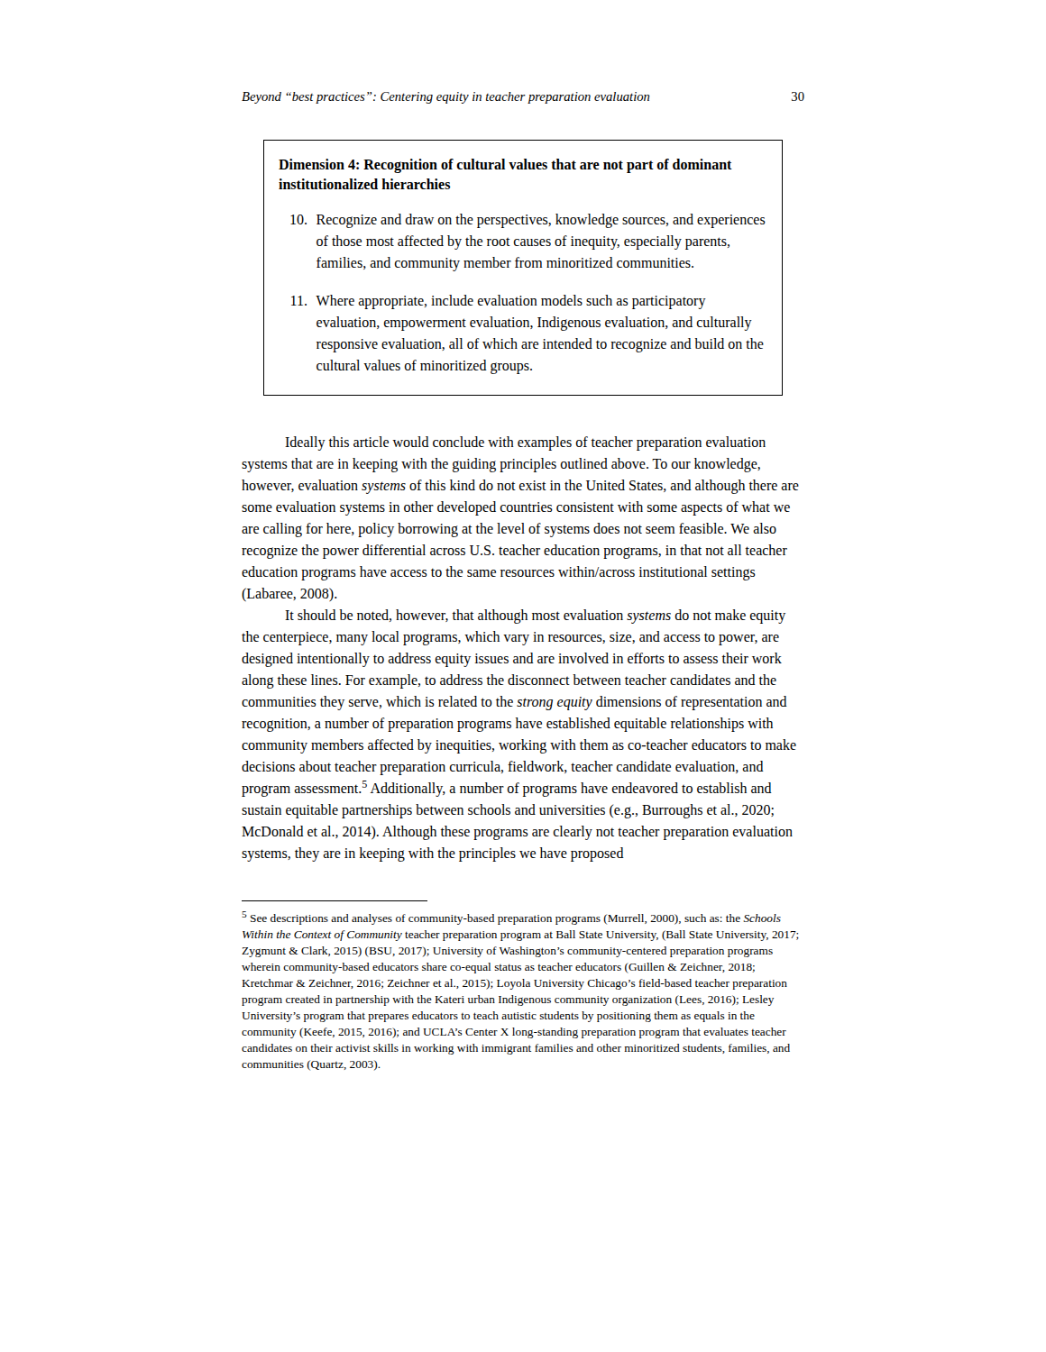Beyond “best practices”: Centering equity in teacher preparation evaluation 30
Dimension 4: Recognition of cultural values that are not part of dominant institutionalized hierarchies
Recognize and draw on the perspectives, knowledge sources, and experiences of those most affected by the root causes of inequity, especially parents, families, and community member from minoritized communities.
Where appropriate, include evaluation models such as participatory evaluation, empowerment evaluation, Indigenous evaluation, and culturally responsive evaluation, all of which are intended to recognize and build on the cultural values of minoritized groups.
Ideally this article would conclude with examples of teacher preparation evaluation systems that are in keeping with the guiding principles outlined above. To our knowledge, however, evaluation systems of this kind do not exist in the United States, and although there are some evaluation systems in other developed countries consistent with some aspects of what we are calling for here, policy borrowing at the level of systems does not seem feasible. We also recognize the power differential across U.S. teacher education programs, in that not all teacher education programs have access to the same resources within/across institutional settings (Labaree, 2008).
It should be noted, however, that although most evaluation systems do not make equity the centerpiece, many local programs, which vary in resources, size, and access to power, are designed intentionally to address equity issues and are involved in efforts to assess their work along these lines. For example, to address the disconnect between teacher candidates and the communities they serve, which is related to the strong equity dimensions of representation and recognition, a number of preparation programs have established equitable relationships with community members affected by inequities, working with them as co-teacher educators to make decisions about teacher preparation curricula, fieldwork, teacher candidate evaluation, and program assessment.5 Additionally, a number of programs have endeavored to establish and sustain equitable partnerships between schools and universities (e.g., Burroughs et al., 2020; McDonald et al., 2014). Although these programs are clearly not teacher preparation evaluation systems, they are in keeping with the principles we have proposed
5 See descriptions and analyses of community-based preparation programs (Murrell, 2000), such as: the Schools Within the Context of Community teacher preparation program at Ball State University, (Ball State University, 2017; Zygmunt & Clark, 2015) (BSU, 2017); University of Washington’s community-centered preparation programs wherein community-based educators share co-equal status as teacher educators (Guillen & Zeichner, 2018; Kretchmar & Zeichner, 2016; Zeichner et al., 2015); Loyola University Chicago’s field-based teacher preparation program created in partnership with the Kateri urban Indigenous community organization (Lees, 2016); Lesley University’s program that prepares educators to teach autistic students by positioning them as equals in the community (Keefe, 2015, 2016); and UCLA’s Center X long-standing preparation program that evaluates teacher candidates on their activist skills in working with immigrant families and other minoritized students, families, and communities (Quartz, 2003).